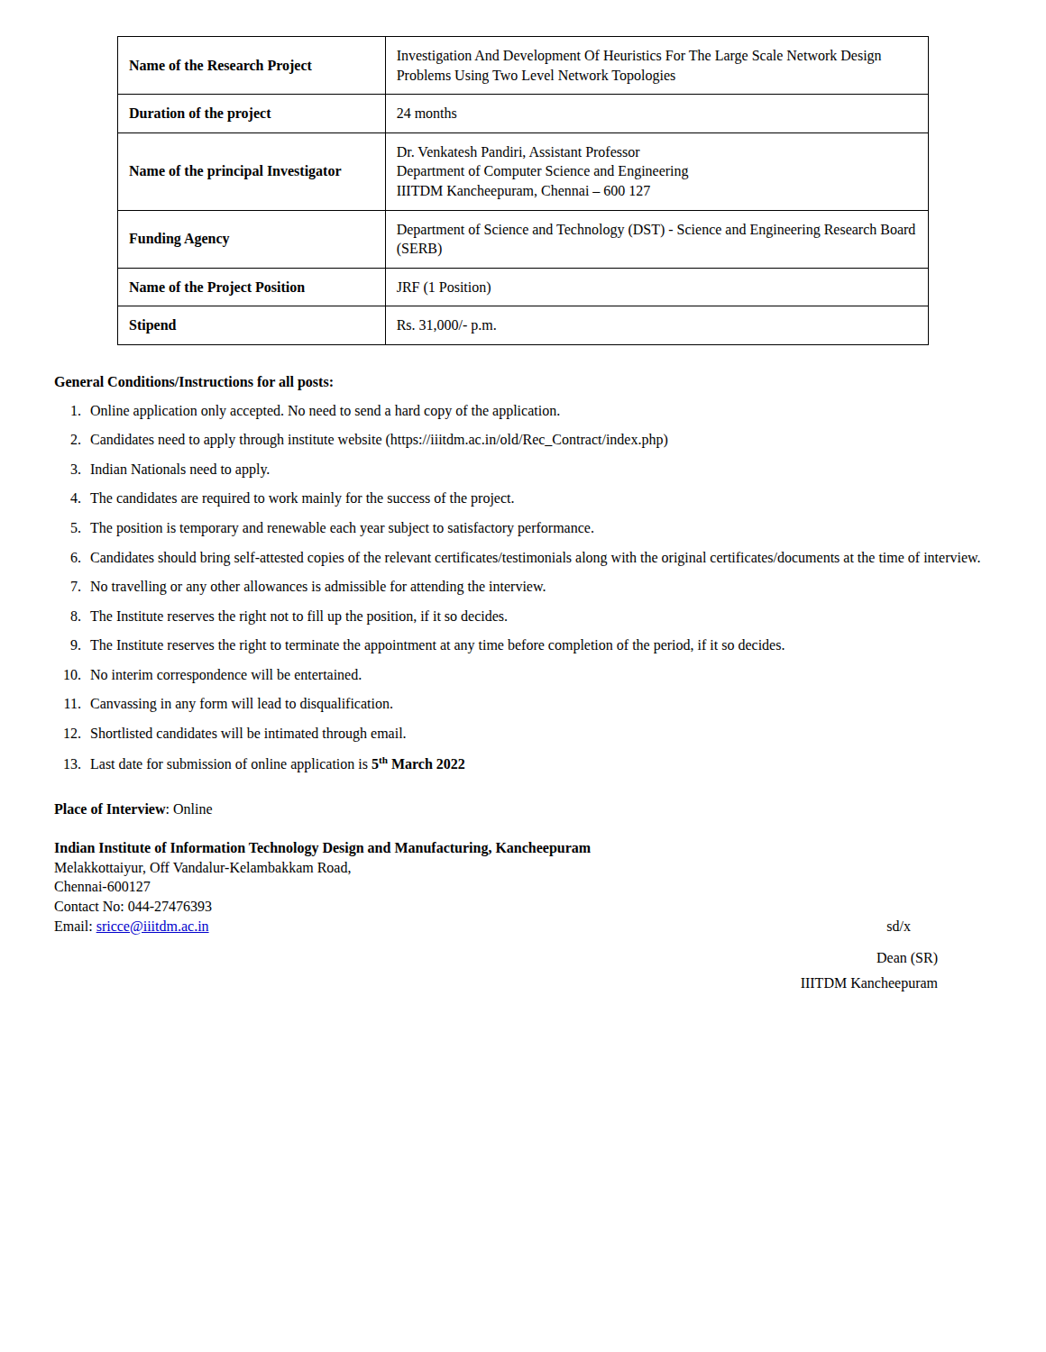| Name of the Research Project | Investigation And Development Of Heuristics For The Large Scale Network Design Problems Using Two Level Network Topologies |
| Duration of the project | 24 months |
| Name of the principal Investigator | Dr. Venkatesh Pandiri, Assistant Professor Department of Computer Science and Engineering IIITDM Kancheepuram, Chennai – 600 127 |
| Funding Agency | Department of Science and Technology (DST) - Science and Engineering Research Board (SERB) |
| Name of the Project Position | JRF (1 Position) |
| Stipend | Rs. 31,000/- p.m. |
General Conditions/Instructions for all posts:
Online application only accepted. No need to send a hard copy of the application.
Candidates need to apply through institute website (https://iiitdm.ac.in/old/Rec_Contract/index.php)
Indian Nationals need to apply.
The candidates are required to work mainly for the success of the project.
The position is temporary and renewable each year subject to satisfactory performance.
Candidates should bring self-attested copies of the relevant certificates/testimonials along with the original certificates/documents at the time of interview.
No travelling or any other allowances is admissible for attending the interview.
The Institute reserves the right not to fill up the position, if it so decides.
The Institute reserves the right to terminate the appointment at any time before completion of the period, if it so decides.
No interim correspondence will be entertained.
Canvassing in any form will lead to disqualification.
Shortlisted candidates will be intimated through email.
Last date for submission of online application is 5th March 2022
Place of Interview: Online
Indian Institute of Information Technology Design and Manufacturing, Kancheepuram
Melakkottaiyur, Off Vandalur-Kelambakkam Road,
Chennai-600127
Contact No: 044-27476393
Email: sricce@iiitdm.ac.in
sd/x
Dean (SR)
IIITDM Kancheepuram